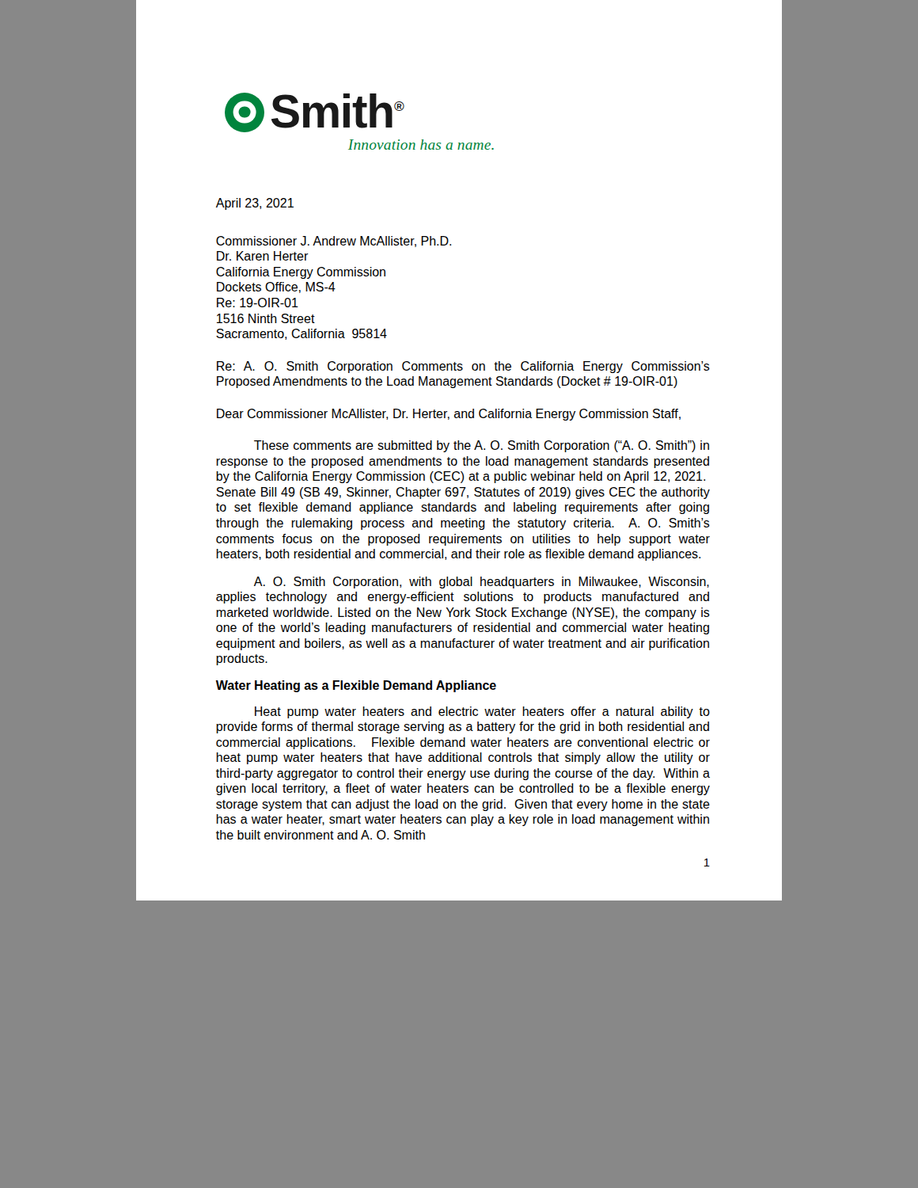Smith®
Innovation has a name.
April 23, 2021
Commissioner J. Andrew McAllister, Ph.D.
Dr. Karen Herter
California Energy Commission
Dockets Office, MS-4
Re: 19-OIR-01
1516 Ninth Street
Sacramento, California 95814
Re: A. O. Smith Corporation Comments on the California Energy Commission’s Proposed Amendments to the Load Management Standards (Docket # 19-OIR-01)
Dear Commissioner McAllister, Dr. Herter, and California Energy Commission Staff,
These comments are submitted by the A. O. Smith Corporation (“A. O. Smith”) in response to the proposed amendments to the load management standards presented by the California Energy Commission (CEC) at a public webinar held on April 12, 2021. Senate Bill 49 (SB 49, Skinner, Chapter 697, Statutes of 2019) gives CEC the authority to set flexible demand appliance standards and labeling requirements after going through the rulemaking process and meeting the statutory criteria. A. O. Smith’s comments focus on the proposed requirements on utilities to help support water heaters, both residential and commercial, and their role as flexible demand appliances.
A. O. Smith Corporation, with global headquarters in Milwaukee, Wisconsin, applies technology and energy-efficient solutions to products manufactured and marketed worldwide. Listed on the New York Stock Exchange (NYSE), the company is one of the world’s leading manufacturers of residential and commercial water heating equipment and boilers, as well as a manufacturer of water treatment and air purification products.
Water Heating as a Flexible Demand Appliance
Heat pump water heaters and electric water heaters offer a natural ability to provide forms of thermal storage serving as a battery for the grid in both residential and commercial applications. Flexible demand water heaters are conventional electric or heat pump water heaters that have additional controls that simply allow the utility or third-party aggregator to control their energy use during the course of the day. Within a given local territory, a fleet of water heaters can be controlled to be a flexible energy storage system that can adjust the load on the grid. Given that every home in the state has a water heater, smart water heaters can play a key role in load management within the built environment and A. O. Smith
1